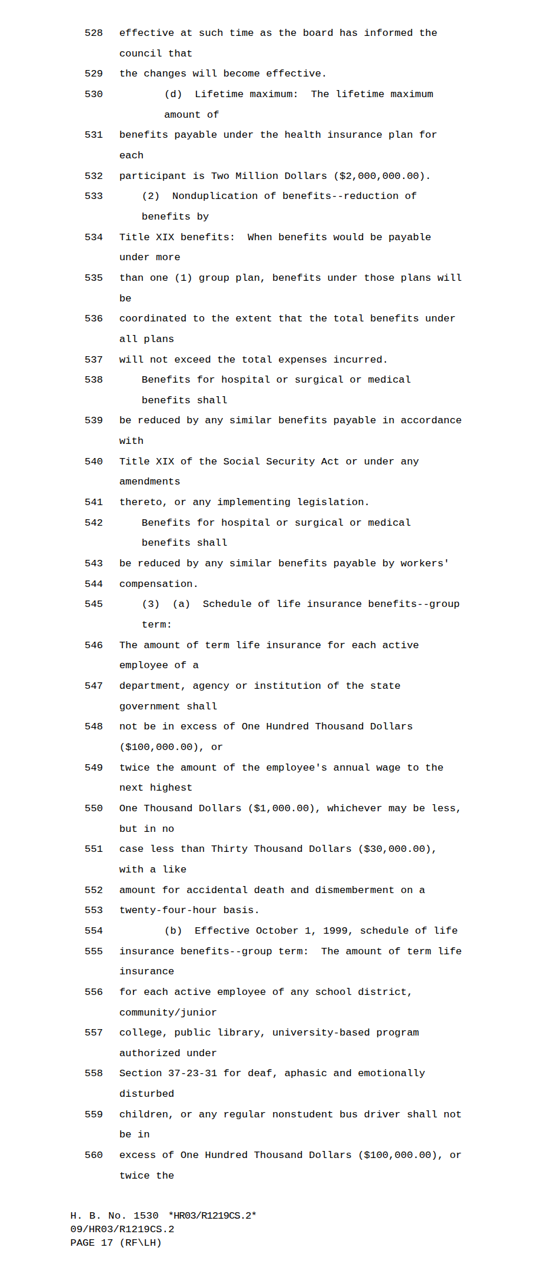528 effective at such time as the board has informed the council that
529 the changes will become effective.
530(d) Lifetime maximum: The lifetime maximum amount of
531 benefits payable under the health insurance plan for each
532 participant is Two Million Dollars ($2,000,000.00).
533(2) Nonduplication of benefits--reduction of benefits by
534 Title XIX benefits: When benefits would be payable under more
535 than one (1) group plan, benefits under those plans will be
536 coordinated to the extent that the total benefits under all plans
537 will not exceed the total expenses incurred.
538 Benefits for hospital or surgical or medical benefits shall
539 be reduced by any similar benefits payable in accordance with
540 Title XIX of the Social Security Act or under any amendments
541 thereto, or any implementing legislation.
542 Benefits for hospital or surgical or medical benefits shall
543 be reduced by any similar benefits payable by workers'
544 compensation.
545(3) (a) Schedule of life insurance benefits--group term:
546 The amount of term life insurance for each active employee of a
547 department, agency or institution of the state government shall
548 not be in excess of One Hundred Thousand Dollars ($100,000.00), or
549 twice the amount of the employee's annual wage to the next highest
550 One Thousand Dollars ($1,000.00), whichever may be less, but in no
551 case less than Thirty Thousand Dollars ($30,000.00), with a like
552 amount for accidental death and dismemberment on a
553 twenty-four-hour basis.
554(b) Effective October 1, 1999, schedule of life
555 insurance benefits--group term: The amount of term life insurance
556 for each active employee of any school district, community/junior
557 college, public library, university-based program authorized under
558 Section 37-23-31 for deaf, aphasic and emotionally disturbed
559 children, or any regular nonstudent bus driver shall not be in
560 excess of One Hundred Thousand Dollars ($100,000.00), or twice the
H. B. No. 1530*HR03/R1219CS.2* 09/HR03/R1219CS.2 PAGE 17 (RF\LH)